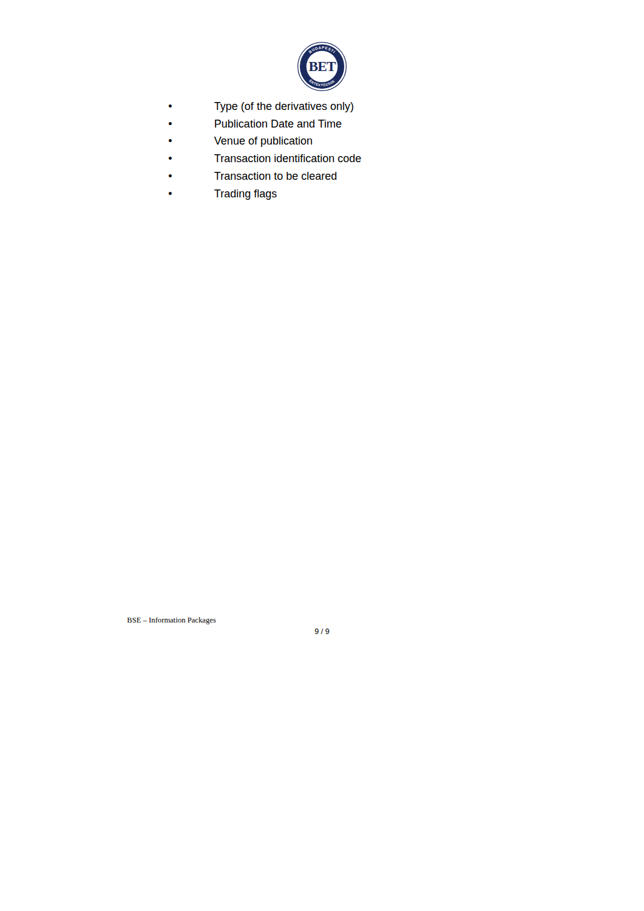BUDAPESTI ÉRTÉKTŐZSDE BET
Type (of the derivatives only)
Publication Date and Time
Venue of publication
Transaction identification code
Transaction to be cleared
Trading flags
BSE – Information Packages
9 / 9